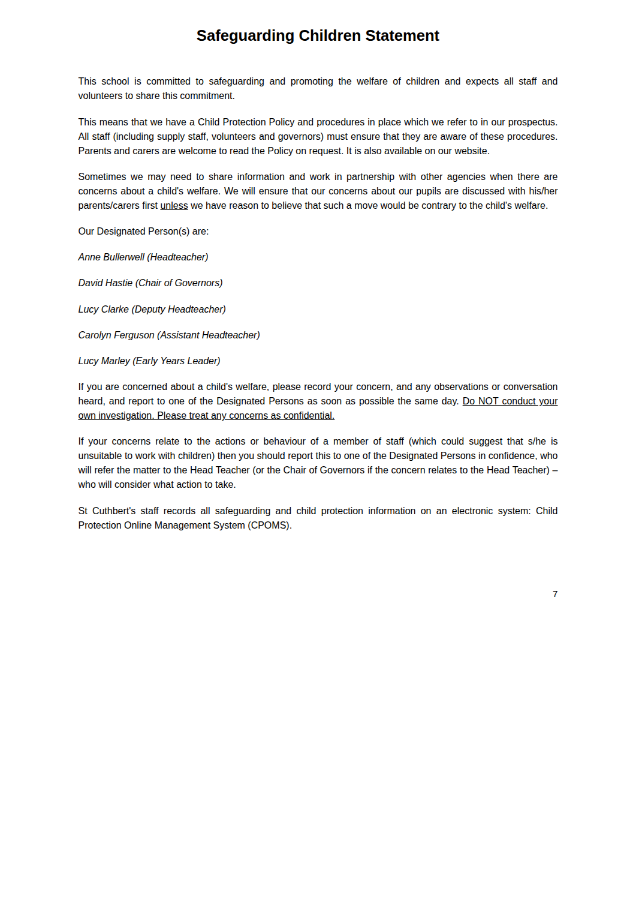Safeguarding Children Statement
This school is committed to safeguarding and promoting the welfare of children and expects all staff and volunteers to share this commitment.
This means that we have a Child Protection Policy and procedures in place which we refer to in our prospectus. All staff (including supply staff, volunteers and governors) must ensure that they are aware of these procedures. Parents and carers are welcome to read the Policy on request. It is also available on our website.
Sometimes we may need to share information and work in partnership with other agencies when there are concerns about a child's welfare. We will ensure that our concerns about our pupils are discussed with his/her parents/carers first unless we have reason to believe that such a move would be contrary to the child's welfare.
Our Designated Person(s) are:
Anne Bullerwell (Headteacher)
David Hastie (Chair of Governors)
Lucy Clarke (Deputy Headteacher)
Carolyn Ferguson (Assistant Headteacher)
Lucy Marley (Early Years Leader)
If you are concerned about a child's welfare, please record your concern, and any observations or conversation heard, and report to one of the Designated Persons as soon as possible the same day. Do NOT conduct your own investigation. Please treat any concerns as confidential.
If your concerns relate to the actions or behaviour of a member of staff (which could suggest that s/he is unsuitable to work with children) then you should report this to one of the Designated Persons in confidence, who will refer the matter to the Head Teacher (or the Chair of Governors if the concern relates to the Head Teacher) – who will consider what action to take.
St Cuthbert's staff records all safeguarding and child protection information on an electronic system: Child Protection Online Management System (CPOMS).
7